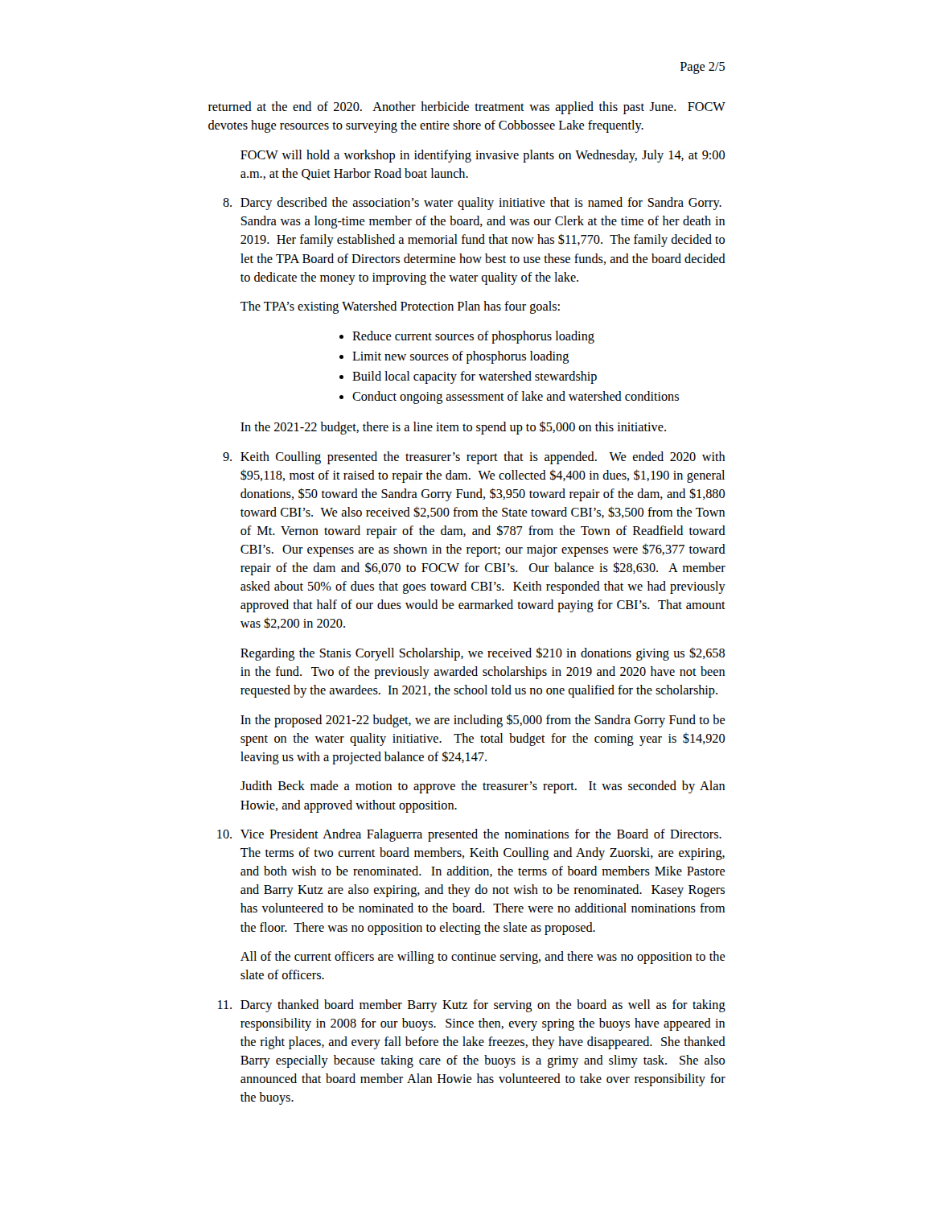Page 2/5
returned at the end of 2020. Another herbicide treatment was applied this past June. FOCW devotes huge resources to surveying the entire shore of Cobbossee Lake frequently.
FOCW will hold a workshop in identifying invasive plants on Wednesday, July 14, at 9:00 a.m., at the Quiet Harbor Road boat launch.
8.
Darcy described the association’s water quality initiative that is named for Sandra Gorry. Sandra was a long-time member of the board, and was our Clerk at the time of her death in 2019. Her family established a memorial fund that now has $11,770. The family decided to let the TPA Board of Directors determine how best to use these funds, and the board decided to dedicate the money to improving the water quality of the lake.
The TPA’s existing Watershed Protection Plan has four goals:
Reduce current sources of phosphorus loading
Limit new sources of phosphorus loading
Build local capacity for watershed stewardship
Conduct ongoing assessment of lake and watershed conditions
In the 2021-22 budget, there is a line item to spend up to $5,000 on this initiative.
9.
Keith Coulling presented the treasurer’s report that is appended. We ended 2020 with $95,118, most of it raised to repair the dam. We collected $4,400 in dues, $1,190 in general donations, $50 toward the Sandra Gorry Fund, $3,950 toward repair of the dam, and $1,880 toward CBI’s. We also received $2,500 from the State toward CBI’s, $3,500 from the Town of Mt. Vernon toward repair of the dam, and $787 from the Town of Readfield toward CBI’s. Our expenses are as shown in the report; our major expenses were $76,377 toward repair of the dam and $6,070 to FOCW for CBI’s. Our balance is $28,630. A member asked about 50% of dues that goes toward CBI’s. Keith responded that we had previously approved that half of our dues would be earmarked toward paying for CBI’s. That amount was $2,200 in 2020.
Regarding the Stanis Coryell Scholarship, we received $210 in donations giving us $2,658 in the fund. Two of the previously awarded scholarships in 2019 and 2020 have not been requested by the awardees. In 2021, the school told us no one qualified for the scholarship.
In the proposed 2021-22 budget, we are including $5,000 from the Sandra Gorry Fund to be spent on the water quality initiative. The total budget for the coming year is $14,920 leaving us with a projected balance of $24,147.
Judith Beck made a motion to approve the treasurer’s report. It was seconded by Alan Howie, and approved without opposition.
10.
Vice President Andrea Falaguerra presented the nominations for the Board of Directors. The terms of two current board members, Keith Coulling and Andy Zuorski, are expiring, and both wish to be renominated. In addition, the terms of board members Mike Pastore and Barry Kutz are also expiring, and they do not wish to be renominated. Kasey Rogers has volunteered to be nominated to the board. There were no additional nominations from the floor. There was no opposition to electing the slate as proposed.
All of the current officers are willing to continue serving, and there was no opposition to the slate of officers.
11.
Darcy thanked board member Barry Kutz for serving on the board as well as for taking responsibility in 2008 for our buoys. Since then, every spring the buoys have appeared in the right places, and every fall before the lake freezes, they have disappeared. She thanked Barry especially because taking care of the buoys is a grimy and slimy task. She also announced that board member Alan Howie has volunteered to take over responsibility for the buoys.